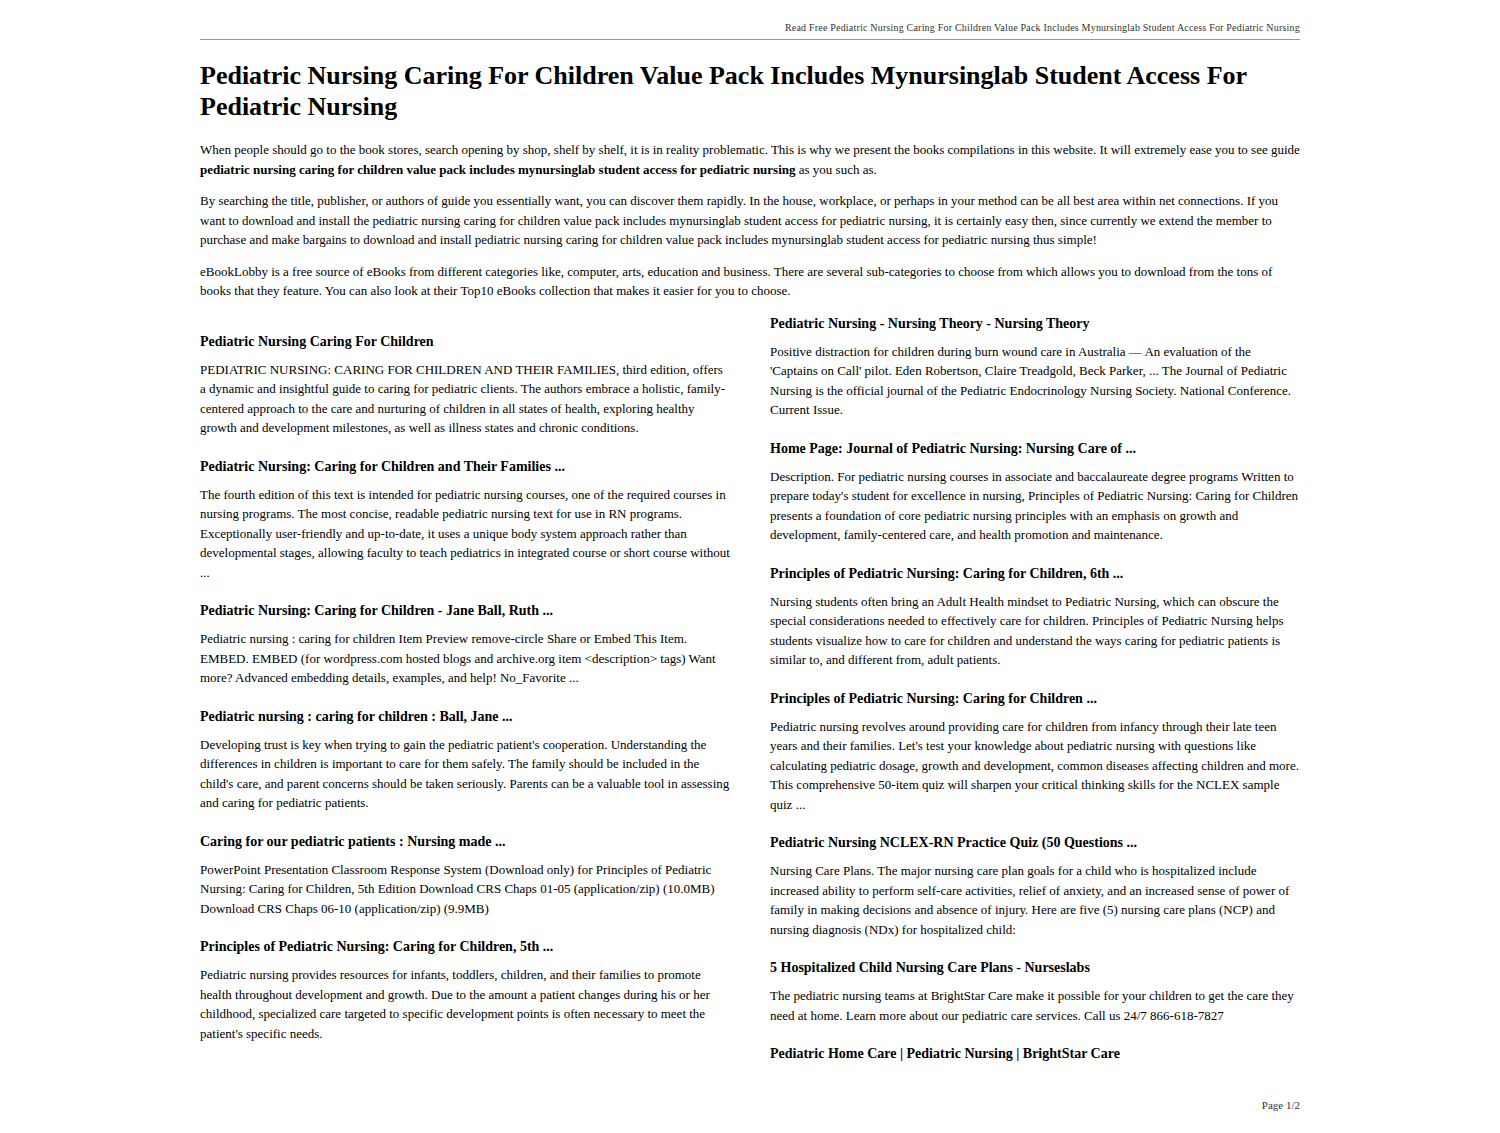Read Free Pediatric Nursing Caring For Children Value Pack Includes Mynursinglab Student Access For Pediatric Nursing
Pediatric Nursing Caring For Children Value Pack Includes Mynursinglab Student Access For Pediatric Nursing
When people should go to the book stores, search opening by shop, shelf by shelf, it is in reality problematic. This is why we present the books compilations in this website. It will extremely ease you to see guide pediatric nursing caring for children value pack includes mynursinglab student access for pediatric nursing as you such as.
By searching the title, publisher, or authors of guide you essentially want, you can discover them rapidly. In the house, workplace, or perhaps in your method can be all best area within net connections. If you want to download and install the pediatric nursing caring for children value pack includes mynursinglab student access for pediatric nursing, it is certainly easy then, since currently we extend the member to purchase and make bargains to download and install pediatric nursing caring for children value pack includes mynursinglab student access for pediatric nursing thus simple!
eBookLobby is a free source of eBooks from different categories like, computer, arts, education and business. There are several sub-categories to choose from which allows you to download from the tons of books that they feature. You can also look at their Top10 eBooks collection that makes it easier for you to choose.
Pediatric Nursing Caring For Children
PEDIATRIC NURSING: CARING FOR CHILDREN AND THEIR FAMILIES, third edition, offers a dynamic and insightful guide to caring for pediatric clients. The authors embrace a holistic, family-centered approach to the care and nurturing of children in all states of health, exploring healthy growth and development milestones, as well as illness states and chronic conditions.
Pediatric Nursing: Caring for Children and Their Families ...
The fourth edition of this text is intended for pediatric nursing courses, one of the required courses in nursing programs. The most concise, readable pediatric nursing text for use in RN programs. Exceptionally user-friendly and up-to-date, it uses a unique body system approach rather than developmental stages, allowing faculty to teach pediatrics in integrated course or short course without ...
Pediatric Nursing: Caring for Children - Jane Ball, Ruth ...
Pediatric nursing : caring for children Item Preview remove-circle Share or Embed This Item. EMBED. EMBED (for wordpress.com hosted blogs and archive.org item <description> tags) Want more? Advanced embedding details, examples, and help! No_Favorite ...
Pediatric nursing : caring for children : Ball, Jane ...
Developing trust is key when trying to gain the pediatric patient's cooperation. Understanding the differences in children is important to care for them safely. The family should be included in the child's care, and parent concerns should be taken seriously. Parents can be a valuable tool in assessing and caring for pediatric patients.
Caring for our pediatric patients : Nursing made ...
PowerPoint Presentation Classroom Response System (Download only) for Principles of Pediatric Nursing: Caring for Children, 5th Edition Download CRS Chaps 01-05 (application/zip) (10.0MB) Download CRS Chaps 06-10 (application/zip) (9.9MB)
Principles of Pediatric Nursing: Caring for Children, 5th ...
Pediatric nursing provides resources for infants, toddlers, children, and their families to promote health throughout development and growth. Due to the amount a patient changes during his or her childhood, specialized care targeted to specific development points is often necessary to meet the patient's specific needs.
Pediatric Nursing - Nursing Theory - Nursing Theory
Positive distraction for children during burn wound care in Australia — An evaluation of the 'Captains on Call' pilot. Eden Robertson, Claire Treadgold, Beck Parker, ... The Journal of Pediatric Nursing is the official journal of the Pediatric Endocrinology Nursing Society. National Conference. Current Issue.
Home Page: Journal of Pediatric Nursing: Nursing Care of ...
Description. For pediatric nursing courses in associate and baccalaureate degree programs Written to prepare today's student for excellence in nursing, Principles of Pediatric Nursing: Caring for Children presents a foundation of core pediatric nursing principles with an emphasis on growth and development, family-centered care, and health promotion and maintenance.
Principles of Pediatric Nursing: Caring for Children, 6th ...
Nursing students often bring an Adult Health mindset to Pediatric Nursing, which can obscure the special considerations needed to effectively care for children. Principles of Pediatric Nursing helps students visualize how to care for children and understand the ways caring for pediatric patients is similar to, and different from, adult patients.
Principles of Pediatric Nursing: Caring for Children ...
Pediatric nursing revolves around providing care for children from infancy through their late teen years and their families. Let's test your knowledge about pediatric nursing with questions like calculating pediatric dosage, growth and development, common diseases affecting children and more. This comprehensive 50-item quiz will sharpen your critical thinking skills for the NCLEX sample quiz ...
Pediatric Nursing NCLEX-RN Practice Quiz (50 Questions ...
Nursing Care Plans. The major nursing care plan goals for a child who is hospitalized include increased ability to perform self-care activities, relief of anxiety, and an increased sense of power of family in making decisions and absence of injury. Here are five (5) nursing care plans (NCP) and nursing diagnosis (NDx) for hospitalized child:
5 Hospitalized Child Nursing Care Plans - Nurseslabs
The pediatric nursing teams at BrightStar Care make it possible for your children to get the care they need at home. Learn more about our pediatric care services. Call us 24/7 866-618-7827
Pediatric Home Care | Pediatric Nursing | BrightStar Care
Page 1/2